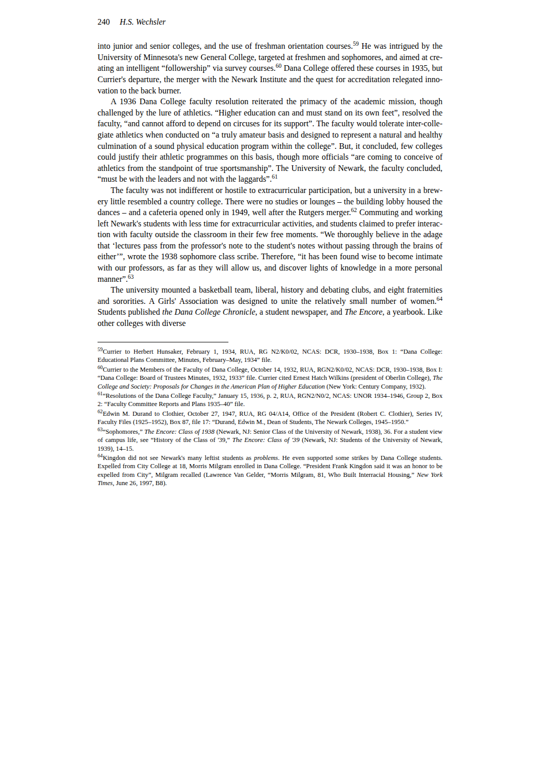240 H.S. Wechsler
into junior and senior colleges, and the use of freshman orientation courses.59 He was intrigued by the University of Minnesota's new General College, targeted at freshmen and sophomores, and aimed at creating an intelligent “followership” via survey courses.60 Dana College offered these courses in 1935, but Currier's departure, the merger with the Newark Institute and the quest for accreditation relegated innovation to the back burner.
A 1936 Dana College faculty resolution reiterated the primacy of the academic mission, though challenged by the lure of athletics. “Higher education can and must stand on its own feet”, resolved the faculty, “and cannot afford to depend on circuses for its support”. The faculty would tolerate inter-collegiate athletics when conducted on “a truly amateur basis and designed to represent a natural and healthy culmination of a sound physical education program within the college”. But, it concluded, few colleges could justify their athletic programmes on this basis, though more officials “are coming to conceive of athletics from the standpoint of true sportsmanship”. The University of Newark, the faculty concluded, “must be with the leaders and not with the laggards”.61
The faculty was not indifferent or hostile to extracurricular participation, but a university in a brewery little resembled a country college. There were no studies or lounges – the building lobby housed the dances – and a cafeteria opened only in 1949, well after the Rutgers merger.62 Commuting and working left Newark's students with less time for extracurricular activities, and students claimed to prefer interaction with faculty outside the classroom in their few free moments. “We thoroughly believe in the adage that ‘lectures pass from the professor's note to the student's notes without passing through the brains of either’”, wrote the 1938 sophomore class scribe. Therefore, “it has been found wise to become intimate with our professors, as far as they will allow us, and discover lights of knowledge in a more personal manner”.63
The university mounted a basketball team, liberal, history and debating clubs, and eight fraternities and sororities. A Girls' Association was designed to unite the relatively small number of women.64 Students published the Dana College Chronicle, a student newspaper, and The Encore, a yearbook. Like other colleges with diverse
59Currier to Herbert Hunsaker, February 1, 1934, RUA, RG N2/K0/02, NCAS: DCR, 1930–1938, Box 1: “Dana College: Educational Plans Committee, Minutes, February–May, 1934” file.
60Currier to the Members of the Faculty of Dana College, October 14, 1932, RUA, RGN2/K0/02, NCAS: DCR, 1930–1938, Box I: “Dana College: Board of Trustees Minutes, 1932, 1933” file. Currier cited Ernest Hatch Wilkins (president of Oberlin College), The College and Society: Proposals for Changes in the American Plan of Higher Education (New York: Century Company, 1932).
61“Resolutions of the Dana College Faculty,” January 15, 1936, p. 2, RUA, RGN2/N0/2, NCAS: UNOR 1934–1946, Group 2, Box 2: “Faculty Committee Reports and Plans 1935–40” file.
62Edwin M. Durand to Clothier, October 27, 1947, RUA, RG 04/A14, Office of the President (Robert C. Clothier), Series IV, Faculty Files (1925–1952), Box 87, file 17: “Durand, Edwin M., Dean of Students, The Newark Colleges, 1945–1950.”
63“Sophomores,” The Encore: Class of 1938 (Newark, NJ: Senior Class of the University of Newark, 1938), 36. For a student view of campus life, see “History of the Class of '39,” The Encore: Class of '39 (Newark, NJ: Students of the University of Newark, 1939), 14–15.
64Kingdon did not see Newark's many leftist students as problems. He even supported some strikes by Dana College students. Expelled from City College at 18, Morris Milgram enrolled in Dana College. “President Frank Kingdon said it was an honor to be expelled from City”, Milgram recalled (Lawrence Van Gelder, “Morris Milgram, 81, Who Built Interracial Housing,” New York Times, June 26, 1997, B8).